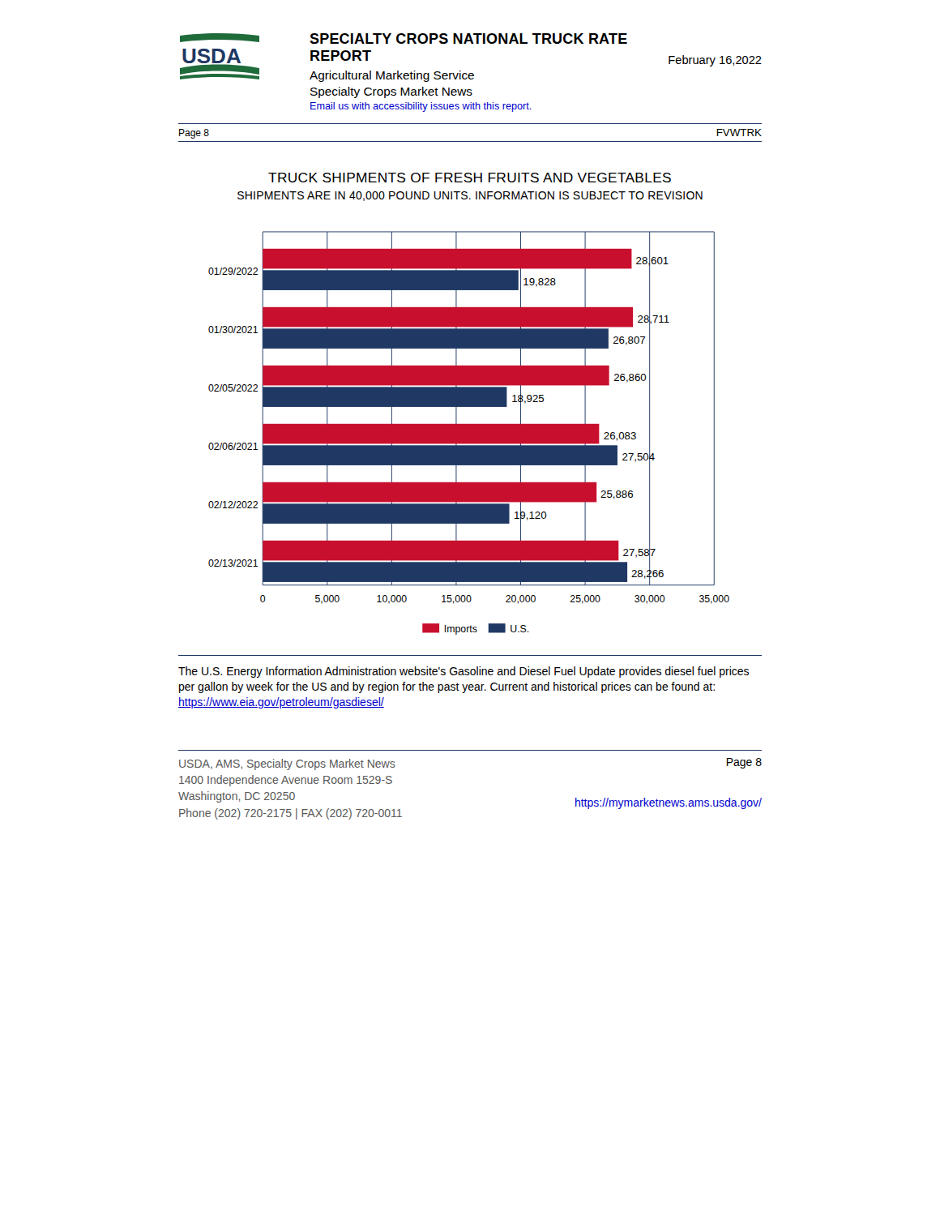USDA
SPECIALTY CROPS NATIONAL TRUCK RATE REPORT
Agricultural Marketing Service
Specialty Crops Market News
Email us with accessibility issues with this report.
February 16,2022
Page 8
FVWTRK
TRUCK SHIPMENTS OF FRESH FRUITS AND VEGETABLES
SHIPMENTS ARE IN 40,000 POUND UNITS. INFORMATION IS SUBJECT TO REVISION
28,601 19,828 01/29/2022 28,711 26,807 01/30/2021 26,860 18,925 02/05/2022 26,083 27,504 02/06/2021 25,886 19,120 02/12/2022 27,587 28,266 02/13/2021 0 5,000 10,000 15,000 20,000 25,000 30,000 35,000 Imports U.S.
The U.S. Energy Information Administration website's Gasoline and Diesel Fuel Update provides diesel fuel prices per gallon by week for the US and by region for the past year. Current and historical prices can be found at: https://www.eia.gov/petroleum/gasdiesel/
USDA, AMS, Specialty Crops Market News
1400 Independence Avenue Room 1529-S
Washington, DC 20250
Phone (202) 720-2175 | FAX (202) 720-0011
Page 8
https://mymarketnews.ams.usda.gov/